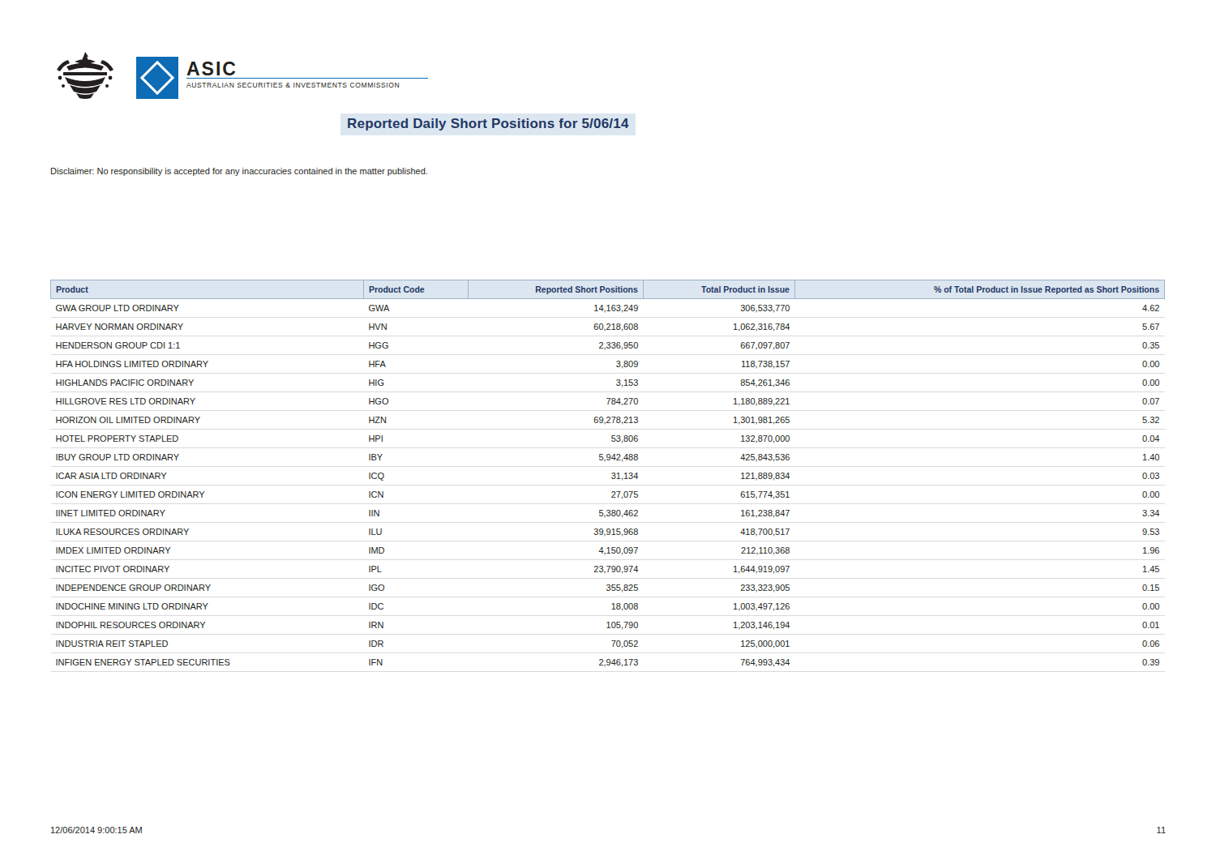ASIC
Australian Securities & Investments Commission
Reported Daily Short Positions for 5/06/14
Disclaimer: No responsibility is accepted for any inaccuracies contained in the matter published.
| Product | Product Code | Reported Short Positions | Total Product in Issue | % of Total Product in Issue Reported as Short Positions |
| --- | --- | --- | --- | --- |
| GWA GROUP LTD ORDINARY | GWA | 14,163,249 | 306,533,770 | 4.62 |
| HARVEY NORMAN ORDINARY | HVN | 60,218,608 | 1,062,316,784 | 5.67 |
| HENDERSON GROUP CDI 1:1 | HGG | 2,336,950 | 667,097,807 | 0.35 |
| HFA HOLDINGS LIMITED ORDINARY | HFA | 3,809 | 118,738,157 | 0.00 |
| HIGHLANDS PACIFIC ORDINARY | HIG | 3,153 | 854,261,346 | 0.00 |
| HILLGROVE RES LTD ORDINARY | HGO | 784,270 | 1,180,889,221 | 0.07 |
| HORIZON OIL LIMITED ORDINARY | HZN | 69,278,213 | 1,301,981,265 | 5.32 |
| HOTEL PROPERTY STAPLED | HPI | 53,806 | 132,870,000 | 0.04 |
| IBUY GROUP LTD ORDINARY | IBY | 5,942,488 | 425,843,536 | 1.40 |
| ICAR ASIA LTD ORDINARY | ICQ | 31,134 | 121,889,834 | 0.03 |
| ICON ENERGY LIMITED ORDINARY | ICN | 27,075 | 615,774,351 | 0.00 |
| IINET LIMITED ORDINARY | IIN | 5,380,462 | 161,238,847 | 3.34 |
| ILUKA RESOURCES ORDINARY | ILU | 39,915,968 | 418,700,517 | 9.53 |
| IMDEX LIMITED ORDINARY | IMD | 4,150,097 | 212,110,368 | 1.96 |
| INCITEC PIVOT ORDINARY | IPL | 23,790,974 | 1,644,919,097 | 1.45 |
| INDEPENDENCE GROUP ORDINARY | IGO | 355,825 | 233,323,905 | 0.15 |
| INDOCHINE MINING LTD ORDINARY | IDC | 18,008 | 1,003,497,126 | 0.00 |
| INDOPHIL RESOURCES ORDINARY | IRN | 105,790 | 1,203,146,194 | 0.01 |
| INDUSTRIA REIT STAPLED | IDR | 70,052 | 125,000,001 | 0.06 |
| INFIGEN ENERGY STAPLED SECURITIES | IFN | 2,946,173 | 764,993,434 | 0.39 |
12/06/2014 9:00:15 AM
11